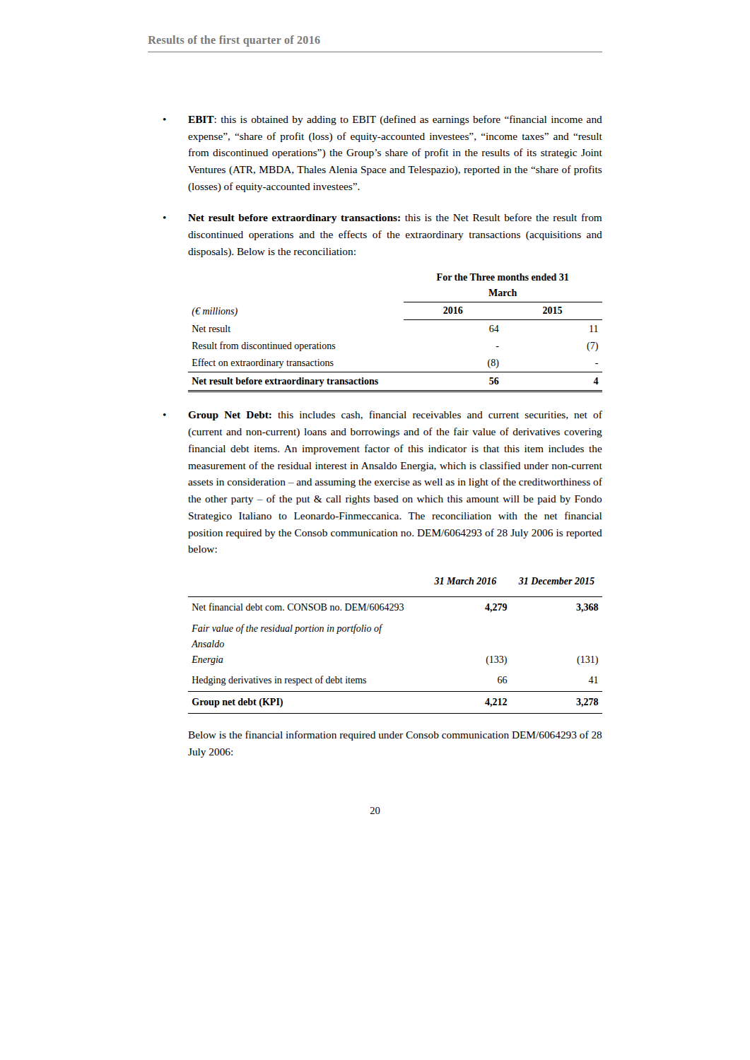Results of the first quarter of 2016
EBIT: this is obtained by adding to EBIT (defined as earnings before “financial income and expense”, “share of profit (loss) of equity-accounted investees”, “income taxes” and “result from discontinued operations”) the Group’s share of profit in the results of its strategic Joint Ventures (ATR, MBDA, Thales Alenia Space and Telespazio), reported in the “share of profits (losses) of equity-accounted investees”.
Net result before extraordinary transactions: this is the Net Result before the result from discontinued operations and the effects of the extraordinary transactions (acquisitions and disposals). Below is the reconciliation:
| | For the Three months ended 31 March |
| (€ millions) | 2016 | 2015 |
| Net result | 64 | 11 |
| Result from discontinued operations | - | (7) |
| Effect on extraordinary transactions | (8) | - |
| Net result before extraordinary transactions | 56 | 4 |
Group Net Debt: this includes cash, financial receivables and current securities, net of (current and non-current) loans and borrowings and of the fair value of derivatives covering financial debt items. An improvement factor of this indicator is that this item includes the measurement of the residual interest in Ansaldo Energia, which is classified under non-current assets in consideration – and assuming the exercise as well as in light of the creditworthiness of the other party – of the put & call rights based on which this amount will be paid by Fondo Strategico Italiano to Leonardo-Finmeccanica. The reconciliation with the net financial position required by the Consob communication no. DEM/6064293 of 28 July 2006 is reported below:
| | 31 March 2016 | 31 December 2015 |
| --- | --- | --- |
| Net financial debt com. CONSOB no. DEM/6064293 | 4,279 | 3,368 |
| Fair value of the residual portion in portfolio of Ansaldo Energia | (133) | (131) |
| Hedging derivatives in respect of debt items | 66 | 41 |
| Group net debt (KPI) | 4,212 | 3,278 |
Below is the financial information required under Consob communication DEM/6064293 of 28 July 2006:
20